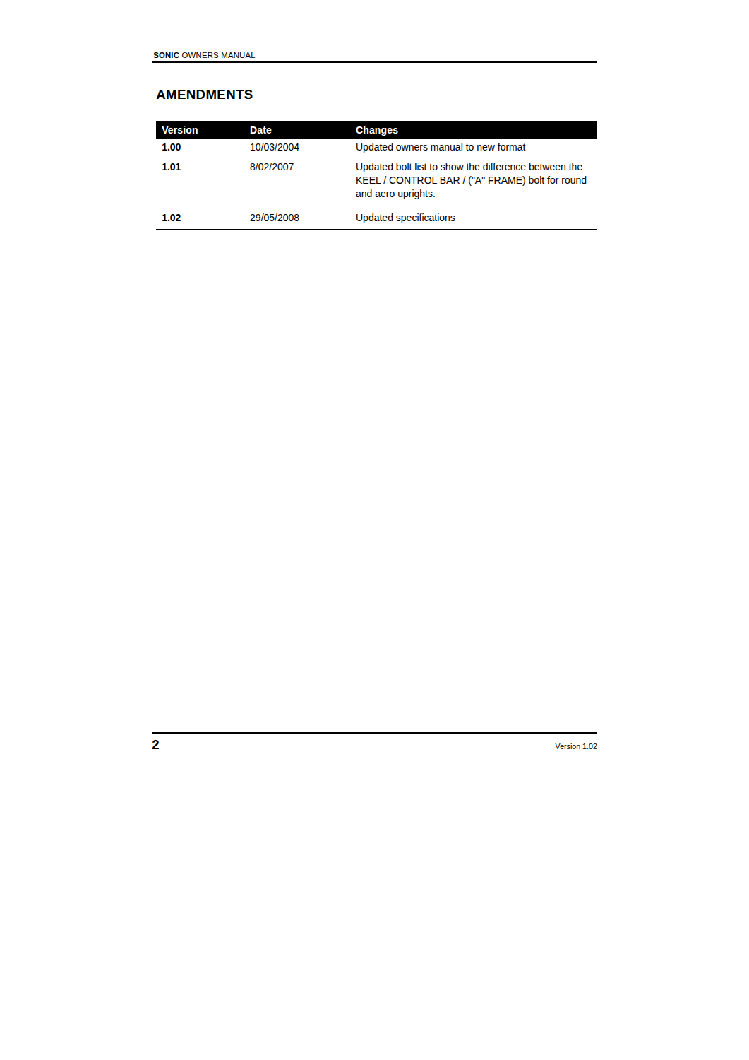SONIC OWNERS MANUAL
AMENDMENTS
| Version | Date | Changes |
| --- | --- | --- |
| 1.00 | 10/03/2004 | Updated owners manual to new format |
| 1.01 | 8/02/2007 | Updated bolt list to show the difference between the KEEL / CONTROL BAR / ("A" FRAME) bolt for round and aero uprights. |
| 1.02 | 29/05/2008 | Updated specifications |
2 Version 1.02